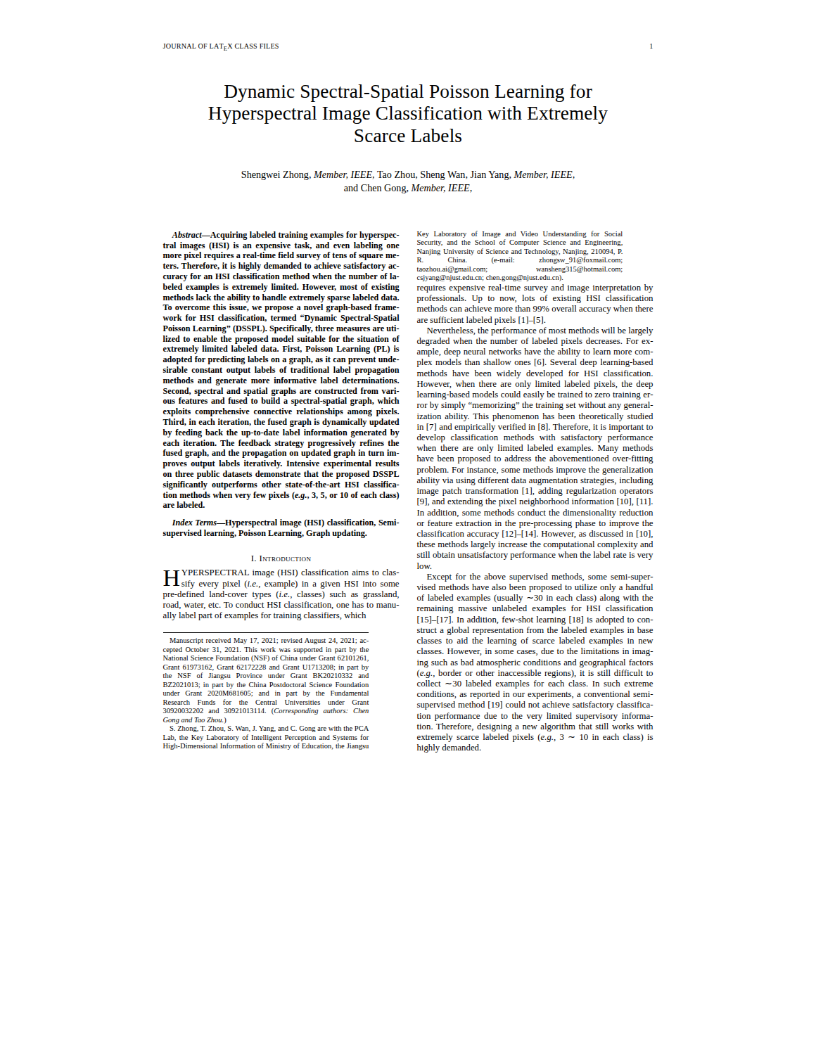Journal of La TEX Class Files
1
Dynamic Spectral-Spatial Poisson Learning for
Hyperspectral Image Classification with Extremely
Scarce Labels
Shengwei Zhong, Member, IEEE, Tao Zhou, Sheng Wan, Jian Yang, Member, IEEE,
and Chen Gong, Member, IEEE,
Abstract—Acquiring labeled training examples for hyperspectral images (HSI) is an expensive task, and even labeling one more pixel requires a real-time field survey of tens of square meters. Therefore, it is highly demanded to achieve satisfactory accuracy for an HSI classification method when the number of labeled examples is extremely limited. However, most of existing methods lack the ability to handle extremely sparse labeled data. To overcome this issue, we propose a novel graph-based framework for HSI classification, termed “Dynamic Spectral-Spatial Poisson Learning” (DSSPL). Specifically, three measures are utilized to enable the proposed model suitable for the situation of extremely limited labeled data. First, Poisson Learning (PL) is adopted for predicting labels on a graph, as it can prevent undesirable constant output labels of traditional label propagation methods and generate more informative label determinations. Second, spectral and spatial graphs are constructed from various features and fused to build a spectral-spatial graph, which exploits comprehensive connective relationships among pixels. Third, in each iteration, the fused graph is dynamically updated by feeding back the up-to-date label information generated by each iteration. The feedback strategy progressively refines the fused graph, and the propagation on updated graph in turn improves output labels iteratively. Intensive experimental results on three public datasets demonstrate that the proposed DSSPL significantly outperforms other state-of-the-art HSI classification methods when very few pixels (e.g., 3, 5, or 10 of each class) are labeled.
Index Terms—Hyperspectral image (HSI) classification, Semi-supervised learning, Poisson Learning, Graph updating.
I. Introduction
HYPERSPECTRAL image (HSI) classification aims to classify every pixel (i.e., example) in a given HSI into some pre-defined land-cover types (i.e., classes) such as grassland, road, water, etc. To conduct HSI classification, one has to manually label part of examples for training classifiers, which
Manuscript received May 17, 2021; revised August 24, 2021; accepted October 31, 2021. This work was supported in part by the National Science Foundation (NSF) of China under Grant 62101261, Grant 61973162, Grant 62172228 and Grant U1713208; in part by the NSF of Jiangsu Province under Grant BK20210332 and BZ2021013; in part by the China Postdoctoral Science Foundation under Grant 2020M681605; and in part by the Fundamental Research Funds for the Central Universities under Grant 30920032202 and 30921013114. (Corresponding authors: Chen Gong and Tao Zhou.)
S. Zhong, T. Zhou, S. Wan, J. Yang, and C. Gong are with the PCA Lab, the Key Laboratory of Intelligent Perception and Systems for High-Dimensional Information of Ministry of Education, the Jiangsu Key Laboratory of Image and Video Understanding for Social Security, and the School of Computer Science and Engineering, Nanjing University of Science and Technology, Nanjing, 210094, P. R. China. (e-mail: zhongsw_91@foxmail.com; taozhou.ai@gmail.com; wansheng315@hotmail.com; csjyang@njust.edu.cn; chen.gong@njust.edu.cn).
requires expensive real-time survey and image interpretation by professionals. Up to now, lots of existing HSI classification methods can achieve more than 99% overall accuracy when there are sufficient labeled pixels [1]–[5].
Nevertheless, the performance of most methods will be largely degraded when the number of labeled pixels decreases. For example, deep neural networks have the ability to learn more complex models than shallow ones [6]. Several deep learning-based methods have been widely developed for HSI classification. However, when there are only limited labeled pixels, the deep learning-based models could easily be trained to zero training error by simply “memorizing” the training set without any generalization ability. This phenomenon has been theoretically studied in [7] and empirically verified in [8]. Therefore, it is important to develop classification methods with satisfactory performance when there are only limited labeled examples. Many methods have been proposed to address the abovementioned over-fitting problem. For instance, some methods improve the generalization ability via using different data augmentation strategies, including image patch transformation [1], adding regularization operators [9], and extending the pixel neighborhood information [10], [11]. In addition, some methods conduct the dimensionality reduction or feature extraction in the pre-processing phase to improve the classification accuracy [12]–[14]. However, as discussed in [10], these methods largely increase the computational complexity and still obtain unsatisfactory performance when the label rate is very low.
Except for the above supervised methods, some semi-supervised methods have also been proposed to utilize only a handful of labeled examples (usually ∼30 in each class) along with the remaining massive unlabeled examples for HSI classification [15]–[17]. In addition, few-shot learning [18] is adopted to construct a global representation from the labeled examples in base classes to aid the learning of scarce labeled examples in new classes. However, in some cases, due to the limitations in imaging such as bad atmospheric conditions and geographical factors (e.g., border or other inaccessible regions), it is still difficult to collect ∼30 labeled examples for each class. In such extreme conditions, as reported in our experiments, a conventional semi-supervised method [19] could not achieve satisfactory classification performance due to the very limited supervisory information. Therefore, designing a new algorithm that still works with extremely scarce labeled pixels (e.g., 3 ∼ 10 in each class) is highly demanded.